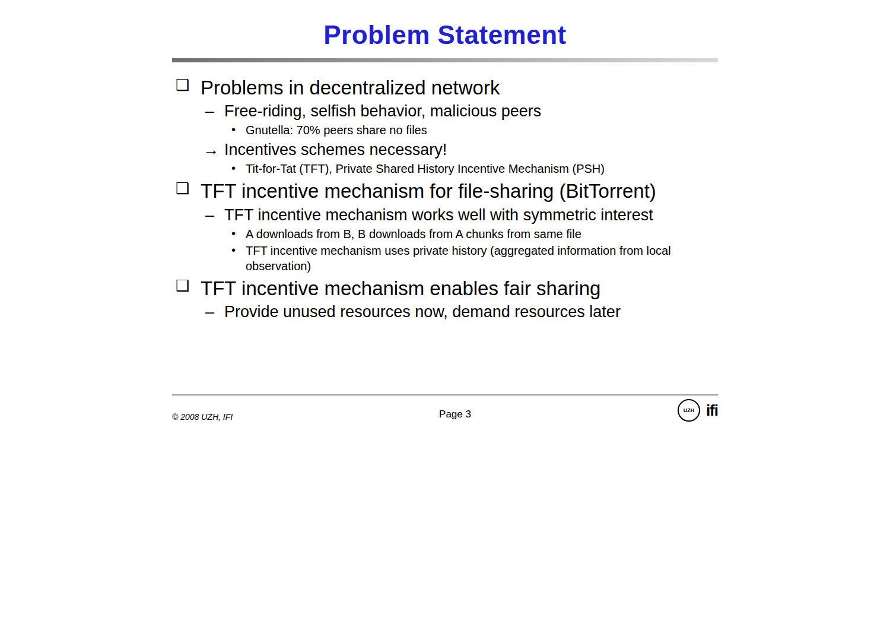Problem Statement
Problems in decentralized network
Free-riding, selfish behavior, malicious peers
Gnutella: 70% peers share no files
Incentives schemes necessary!
Tit-for-Tat (TFT), Private Shared History Incentive Mechanism (PSH)
TFT incentive mechanism for file-sharing (BitTorrent)
TFT incentive mechanism works well with symmetric interest
A downloads from B, B downloads from A chunks from same file
TFT incentive mechanism uses private history (aggregated information from local observation)
TFT incentive mechanism enables fair sharing
Provide unused resources now, demand resources later
© 2008 UZH, IFI
Page 3
UZH
ifi